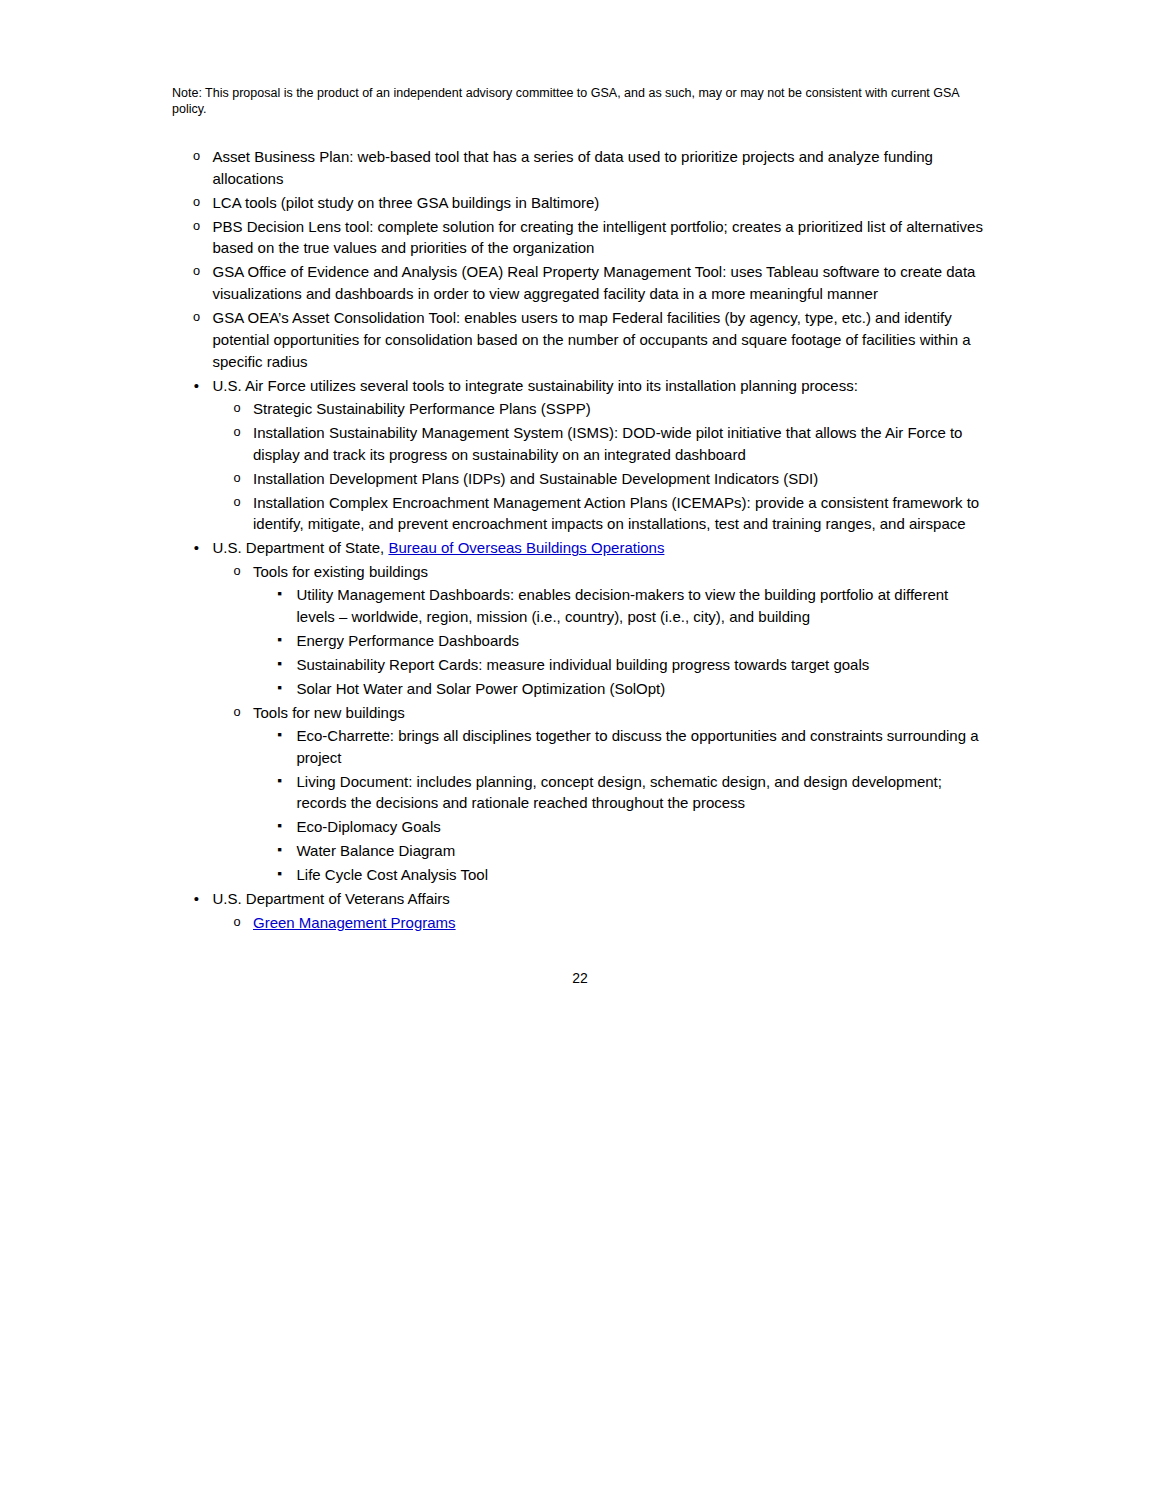Note: This proposal is the product of an independent advisory committee to GSA, and as such, may or may not be consistent with current GSA policy.
Asset Business Plan: web-based tool that has a series of data used to prioritize projects and analyze funding allocations
LCA tools (pilot study on three GSA buildings in Baltimore)
PBS Decision Lens tool: complete solution for creating the intelligent portfolio; creates a prioritized list of alternatives based on the true values and priorities of the organization
GSA Office of Evidence and Analysis (OEA) Real Property Management Tool: uses Tableau software to create data visualizations and dashboards in order to view aggregated facility data in a more meaningful manner
GSA OEA’s Asset Consolidation Tool: enables users to map Federal facilities (by agency, type, etc.) and identify potential opportunities for consolidation based on the number of occupants and square footage of facilities within a specific radius
U.S. Air Force utilizes several tools to integrate sustainability into its installation planning process:
Strategic Sustainability Performance Plans (SSPP)
Installation Sustainability Management System (ISMS): DOD-wide pilot initiative that allows the Air Force to display and track its progress on sustainability on an integrated dashboard
Installation Development Plans (IDPs) and Sustainable Development Indicators (SDI)
Installation Complex Encroachment Management Action Plans (ICEMAPs): provide a consistent framework to identify, mitigate, and prevent encroachment impacts on installations, test and training ranges, and airspace
U.S. Department of State, Bureau of Overseas Buildings Operations
Tools for existing buildings
Utility Management Dashboards: enables decision-makers to view the building portfolio at different levels – worldwide, region, mission (i.e., country), post (i.e., city), and building
Energy Performance Dashboards
Sustainability Report Cards: measure individual building progress towards target goals
Solar Hot Water and Solar Power Optimization (SolOpt)
Tools for new buildings
Eco-Charrette: brings all disciplines together to discuss the opportunities and constraints surrounding a project
Living Document: includes planning, concept design, schematic design, and design development; records the decisions and rationale reached throughout the process
Eco-Diplomacy Goals
Water Balance Diagram
Life Cycle Cost Analysis Tool
U.S. Department of Veterans Affairs
Green Management Programs
22